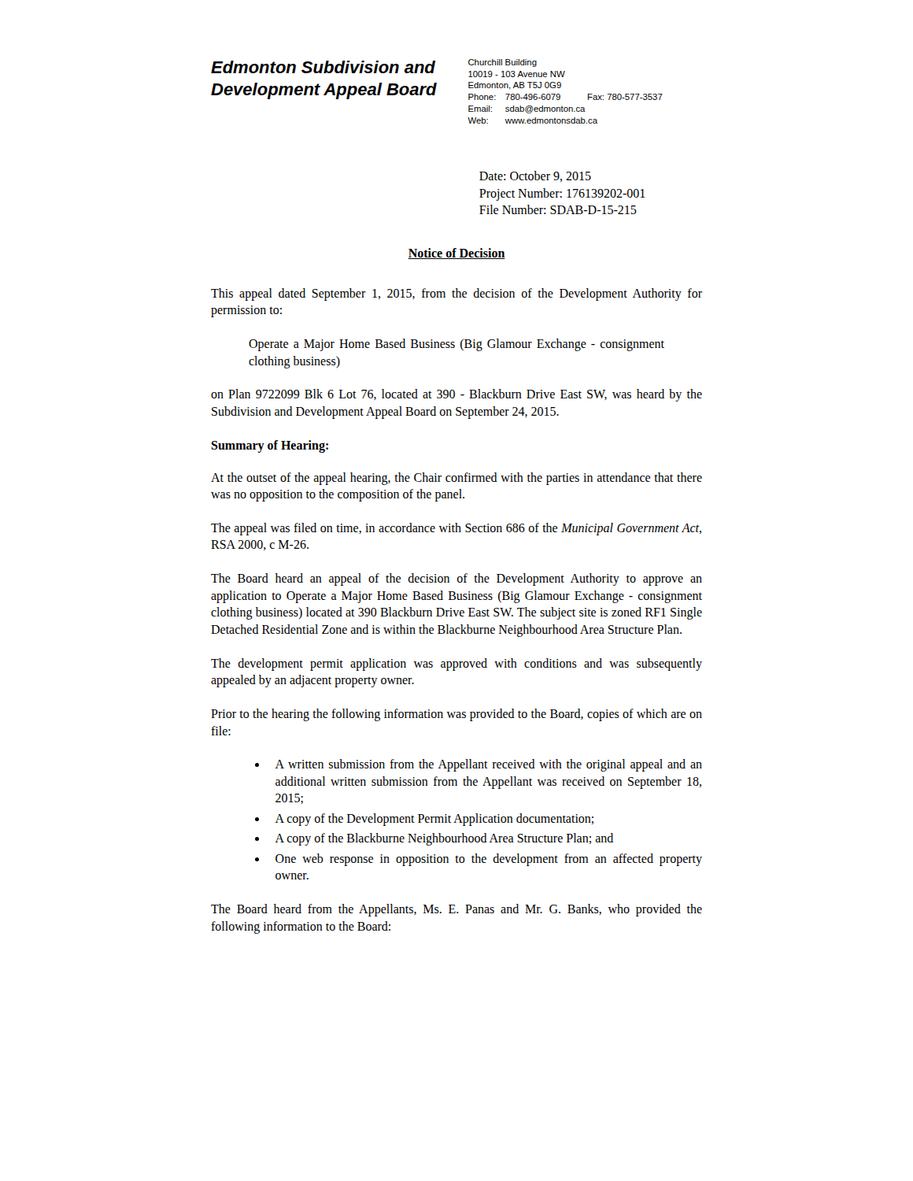Edmonton Subdivision and Development Appeal Board
| Churchill Building |
| 10019 - 103 Avenue NW |
| Edmonton, AB T5J 0G9 |
| Phone: | 780-496-6079 | Fax: 780-577-3537 |
| Email: | sdab@edmonton.ca |
| Web: | www.edmontonsdab.ca |
Date: October 9, 2015
Project Number: 176139202-001
File Number: SDAB-D-15-215
Notice of Decision
This appeal dated September 1, 2015, from the decision of the Development Authority for permission to:
Operate a Major Home Based Business (Big Glamour Exchange - consignment clothing business)
on Plan 9722099 Blk 6 Lot 76, located at 390 - Blackburn Drive East SW, was heard by the Subdivision and Development Appeal Board on September 24, 2015.
Summary of Hearing:
At the outset of the appeal hearing, the Chair confirmed with the parties in attendance that there was no opposition to the composition of the panel.
The appeal was filed on time, in accordance with Section 686 of the Municipal Government Act, RSA 2000, c M-26.
The Board heard an appeal of the decision of the Development Authority to approve an application to Operate a Major Home Based Business (Big Glamour Exchange - consignment clothing business) located at 390 Blackburn Drive East SW. The subject site is zoned RF1 Single Detached Residential Zone and is within the Blackburne Neighbourhood Area Structure Plan.
The development permit application was approved with conditions and was subsequently appealed by an adjacent property owner.
Prior to the hearing the following information was provided to the Board, copies of which are on file:
A written submission from the Appellant received with the original appeal and an additional written submission from the Appellant was received on September 18, 2015;
A copy of the Development Permit Application documentation;
A copy of the Blackburne Neighbourhood Area Structure Plan; and
One web response in opposition to the development from an affected property owner.
The Board heard from the Appellants, Ms. E. Panas and Mr. G. Banks, who provided the following information to the Board: